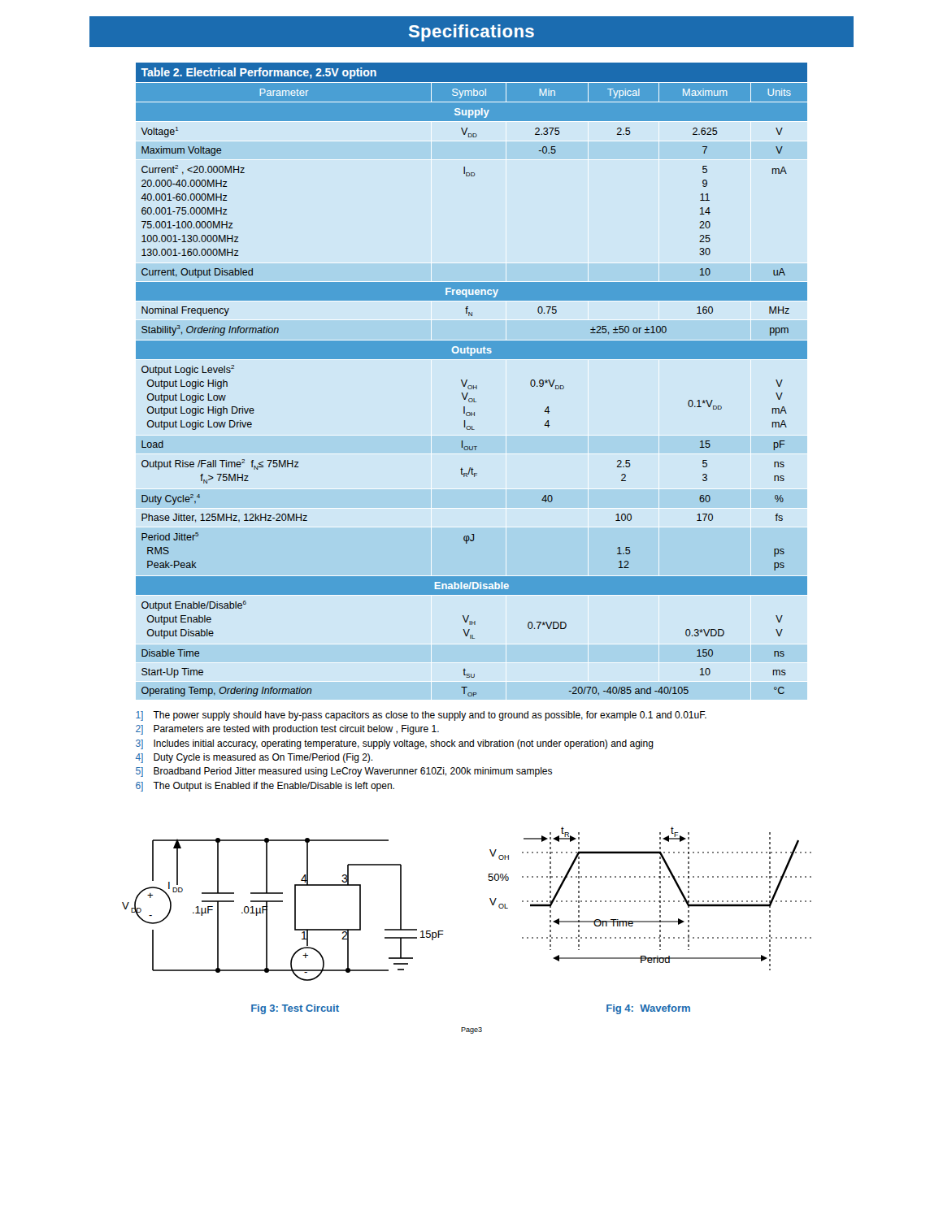Specifications
| Table 2. Electrical Performance, 2.5V option |
| Parameter | Symbol | Min | Typical | Maximum | Units |
| Supply |
| Voltage 1 | V DD | 2.375 | 2.5 | 2.625 | V |
| Maximum Voltage | | -0.5 | | 7 | V |
| Current 2 , <20.000MHz 20.000-40.000MHz 40.001-60.000MHz 60.001-75.000MHz 75.001-100.000MHz 100.001-130.000MHz 130.001-160.000MHz | I DD | | | 5 9 11 14 20 25 30 | mA |
| Current, Output Disabled | | | | 10 | uA |
| Frequency |
| Nominal Frequency | f N | 0.75 | | 160 | MHz |
| Stability 3 , Ordering Information | | ±25, ±50 or ±100 | ppm |
| Outputs |
| Output Logic Levels 2 Output Logic High Output Logic Low Output Logic High Drive Output Logic Low Drive | V OH V OL I OH I OL | 0.9*V DD 4 4 | | 0.1*V DD | V V mA mA |
| Load | I OUT | | | 15 | pF |
| Output Rise /Fall Time 2 f N ≤ 75MHz f N > 75MHz | t R /t F | | 2.5 2 | 5 3 | ns ns |
| Duty Cycle 2 , 4 | | 40 | | 60 | % |
| Phase Jitter, 125MHz, 12kHz-20MHz | | | 100 | 170 | fs |
| Period Jitter 5 RMS Peak-Peak | φJ | | 1.5 12 | | ps ps |
| Enable/Disable |
| Output Enable/Disable 6 Output Enable Output Disable | V IH V IL | 0.7*VDD | | 0.3*VDD | V V |
| Disable Time | | | | 150 | ns |
| Start-Up Time | t SU | | | 10 | ms |
| Operating Temp, Ordering Information | T OP | -20/70, -40/85 and -40/105 | °C |
1] The power supply should have by-pass capacitors as close to the supply and to ground as possible, for example 0.1 and 0.01uF.
2] Parameters are tested with production test circuit below , Figure 1.
3] Includes initial accuracy, operating temperature, supply voltage, shock and vibration (not under operation) and aging
4] Duty Cycle is measured as On Time/Period (Fig 2).
5] Broadband Period Jitter measured using LeCroy Waverunner 610Zi, 200k minimum samples
6] The Output is Enabled if the Enable/Disable is left open.
I DD V DD + - .1µF .01µF 4 3 1 2 + - 15pF
Fig 3: Test Circuit
t R t F V OH 50% V OL On Time Period
Fig 4: Waveform
Page3